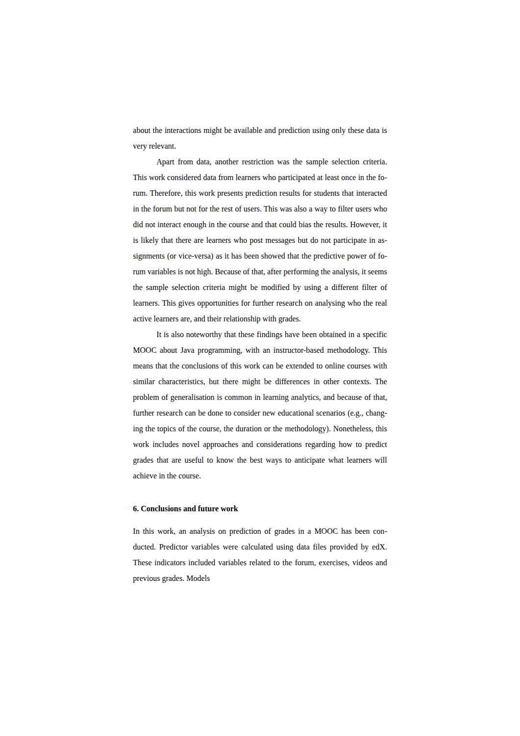about the interactions might be available and prediction using only these data is very relevant.
Apart from data, another restriction was the sample selection criteria. This work considered data from learners who participated at least once in the forum. Therefore, this work presents prediction results for students that interacted in the forum but not for the rest of users. This was also a way to filter users who did not interact enough in the course and that could bias the results. However, it is likely that there are learners who post messages but do not participate in assignments (or vice-versa) as it has been showed that the predictive power of forum variables is not high. Because of that, after performing the analysis, it seems the sample selection criteria might be modified by using a different filter of learners. This gives opportunities for further research on analysing who the real active learners are, and their relationship with grades.
It is also noteworthy that these findings have been obtained in a specific MOOC about Java programming, with an instructor-based methodology. This means that the conclusions of this work can be extended to online courses with similar characteristics, but there might be differences in other contexts. The problem of generalisation is common in learning analytics, and because of that, further research can be done to consider new educational scenarios (e.g., changing the topics of the course, the duration or the methodology). Nonetheless, this work includes novel approaches and considerations regarding how to predict grades that are useful to know the best ways to anticipate what learners will achieve in the course.
6. Conclusions and future work
In this work, an analysis on prediction of grades in a MOOC has been conducted. Predictor variables were calculated using data files provided by edX. These indicators included variables related to the forum, exercises, videos and previous grades. Models